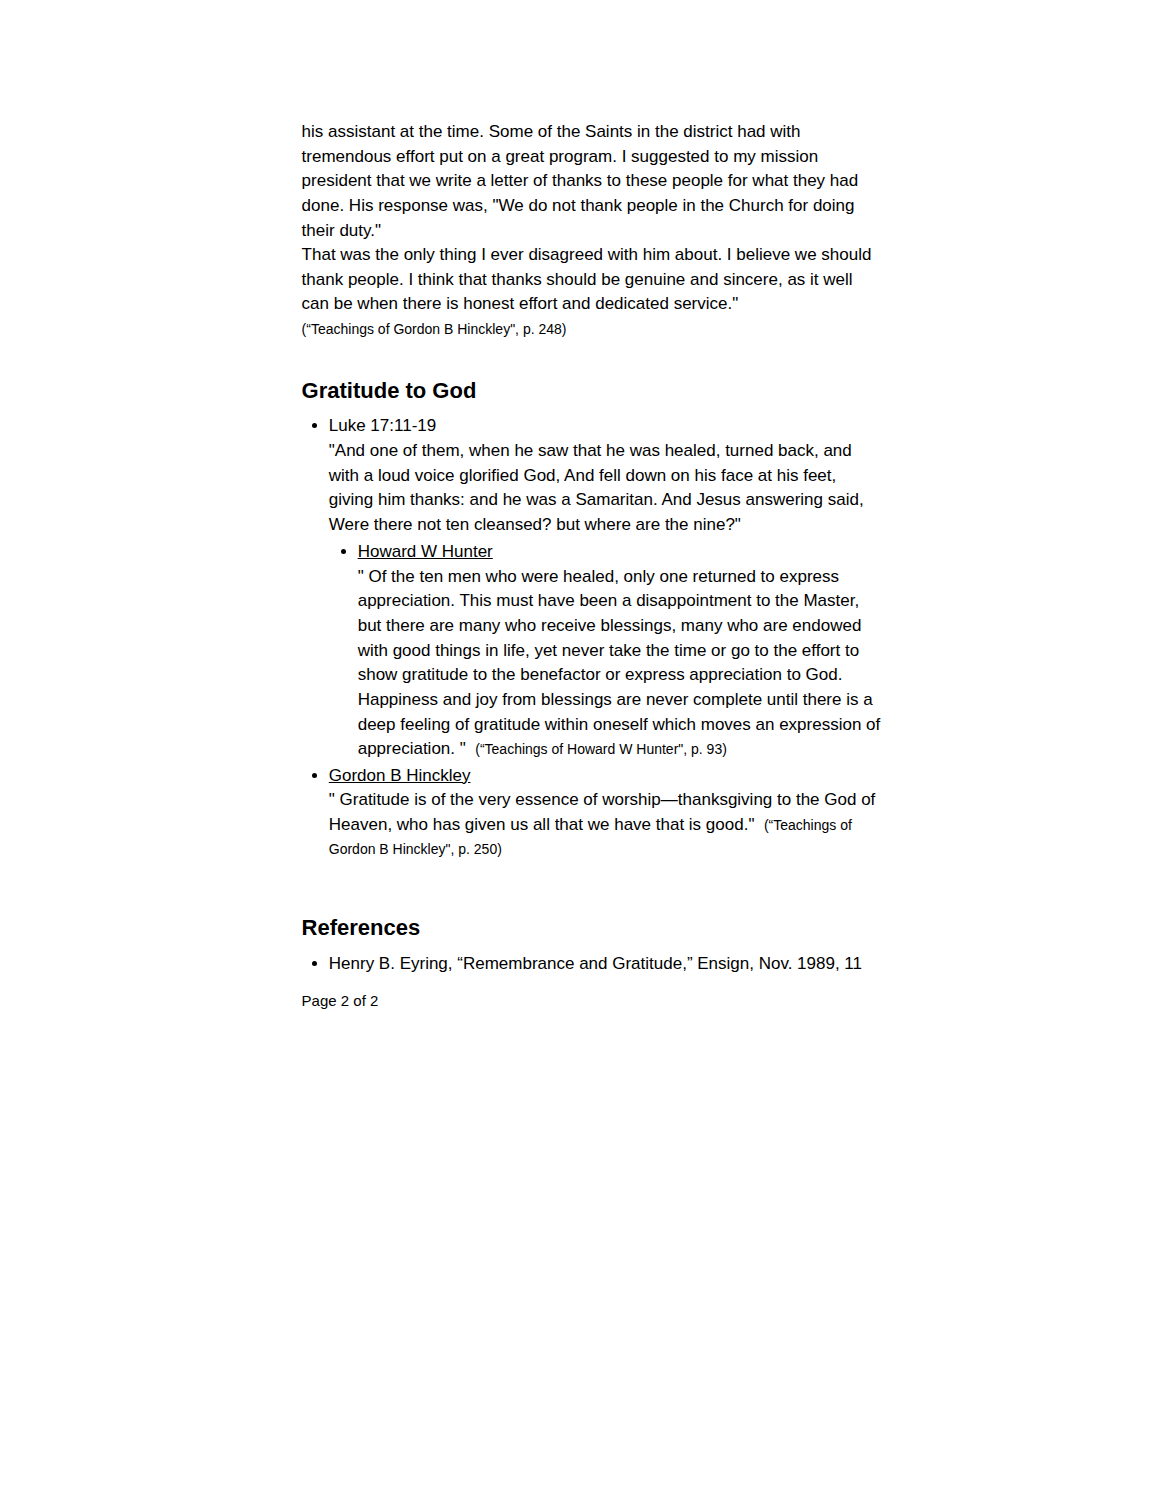his assistant at the time. Some of the Saints in the district had with tremendous effort put on a great program. I suggested to my mission president that we write a letter of thanks to these people for what they had done. His response was, "We do not thank people in the Church for doing their duty."
That was the only thing I ever disagreed with him about. I believe we should thank people. I think that thanks should be genuine and sincere, as it well can be when there is honest effort and dedicated service."
(“Teachings of Gordon B Hinckley", p. 248)
Gratitude to God
Luke 17:11-19
"And one of them, when he saw that he was healed, turned back, and with a loud voice glorified God, And fell down on his face at his feet, giving him thanks: and he was a Samaritan. And Jesus answering said, Were there not ten cleansed? but where are the nine?"
Howard W Hunter
" Of the ten men who were healed, only one returned to express appreciation. This must have been a disappointment to the Master, but there are many who receive blessings, many who are endowed with good things in life, yet never take the time or go to the effort to show gratitude to the benefactor or express appreciation to God. Happiness and joy from blessings are never complete until there is a deep feeling of gratitude within oneself which moves an expression of appreciation. " (“Teachings of Howard W Hunter", p. 93)
Gordon B Hinckley
" Gratitude is of the very essence of worship—thanksgiving to the God of Heaven, who has given us all that we have that is good." (“Teachings of Gordon B Hinckley", p. 250)
References
Henry B. Eyring, “Remembrance and Gratitude,” Ensign, Nov. 1989, 11
Page 2 of 2